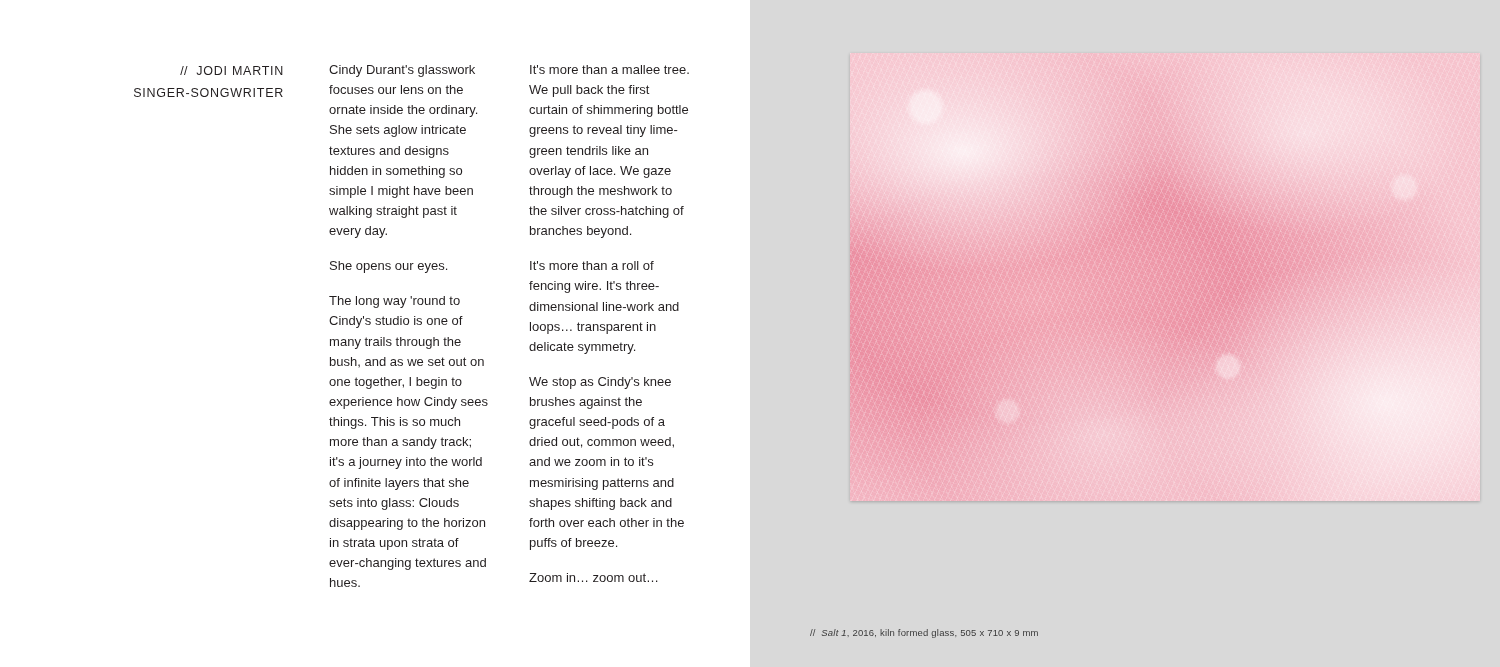// JODI MARTIN
SINGER-SONGWRITER
Cindy Durant's glasswork focuses our lens on the ornate inside the ordinary. She sets aglow intricate textures and designs hidden in something so simple I might have been walking straight past it every day.
She opens our eyes.
The long way 'round to Cindy's studio is one of many trails through the bush, and as we set out on one together, I begin to experience how Cindy sees things. This is so much more than a sandy track; it's a journey into the world of infinite layers that she sets into glass: Clouds disappearing to the horizon in strata upon strata of ever-changing textures and hues.
It's more than a mallee tree. We pull back the first curtain of shimmering bottle greens to reveal tiny lime-green tendrils like an overlay of lace. We gaze through the meshwork to the silver cross-hatching of branches beyond.
It's more than a roll of fencing wire. It's three-dimensional line-work and loops… transparent in delicate symmetry.
We stop as Cindy's knee brushes against the graceful seed-pods of a dried out, common weed, and we zoom in to it's mesmirising patterns and shapes shifting back and forth over each other in the puffs of breeze.
Zoom in… zoom out…
// Salt 1, 2016, kiln formed glass, 505 x 710 x 9 mm